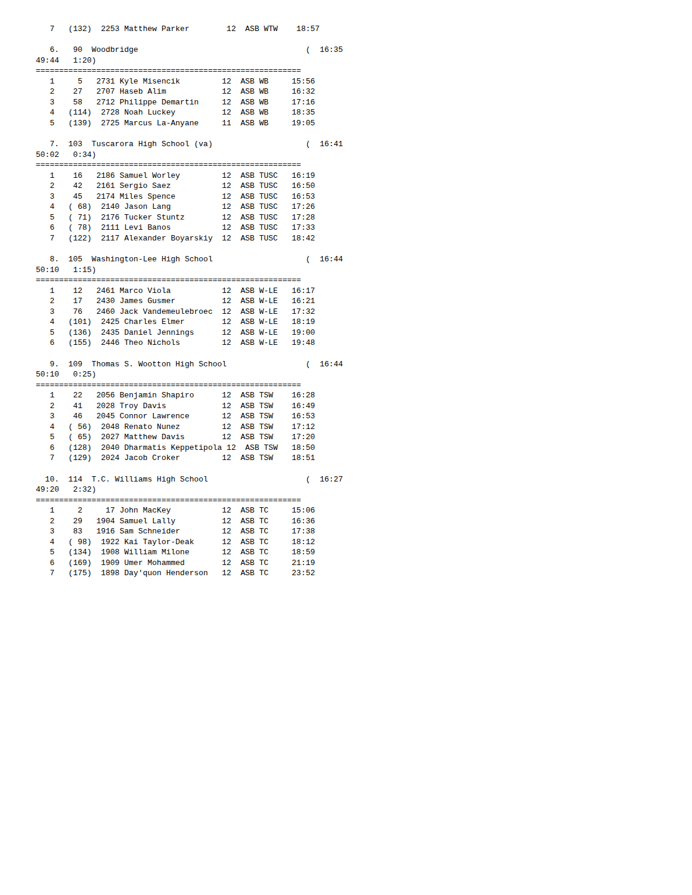7   (132)  2253 Matthew Parker        12  ASB WTW    18:57

   6.   90  Woodbridge                                    (  16:35
49:44   1:20)
=========================================================
   1     5   2731 Kyle Misencik         12  ASB WB     15:56
   2    27   2707 Haseb Alim            12  ASB WB     16:32
   3    58   2712 Philippe Demartin     12  ASB WB     17:16
   4   (114)  2728 Noah Luckey          12  ASB WB     18:35
   5   (139)  2725 Marcus La-Anyane     11  ASB WB     19:05

   7.  103  Tuscarora High School (va)                    (  16:41
50:02   0:34)
=========================================================
   1    16   2186 Samuel Worley         12  ASB TUSC   16:19
   2    42   2161 Sergio Saez           12  ASB TUSC   16:50
   3    45   2174 Miles Spence          12  ASB TUSC   16:53
   4   ( 68)  2140 Jason Lang           12  ASB TUSC   17:26
   5   ( 71)  2176 Tucker Stuntz        12  ASB TUSC   17:28
   6   ( 78)  2111 Levi Banos           12  ASB TUSC   17:33
   7   (122)  2117 Alexander Boyarskiy  12  ASB TUSC   18:42

   8.  105  Washington-Lee High School                    (  16:44
50:10   1:15)
=========================================================
   1    12   2461 Marco Viola           12  ASB W-LE   16:17
   2    17   2430 James Gusmer          12  ASB W-LE   16:21
   3    76   2460 Jack Vandemeulebroec  12  ASB W-LE   17:32
   4   (101)  2425 Charles Elmer        12  ASB W-LE   18:19
   5   (136)  2435 Daniel Jennings      12  ASB W-LE   19:00
   6   (155)  2446 Theo Nichols         12  ASB W-LE   19:48

   9.  109  Thomas S. Wootton High School                 (  16:44
50:10   0:25)
=========================================================
   1    22   2056 Benjamin Shapiro      12  ASB TSW    16:28
   2    41   2028 Troy Davis            12  ASB TSW    16:49
   3    46   2045 Connor Lawrence       12  ASB TSW    16:53
   4   ( 56)  2048 Renato Nunez         12  ASB TSW    17:12
   5   ( 65)  2027 Matthew Davis        12  ASB TSW    17:20
   6   (128)  2040 Dharmatis Keppetipola 12  ASB TSW   18:50
   7   (129)  2024 Jacob Croker         12  ASB TSW    18:51

  10.  114  T.C. Williams High School                     (  16:27
49:20   2:32)
=========================================================
   1     2     17 John MacKey           12  ASB TC     15:06
   2    29   1904 Samuel Lally          12  ASB TC     16:36
   3    83   1916 Sam Schneider         12  ASB TC     17:38
   4   ( 98)  1922 Kai Taylor-Deak      12  ASB TC     18:12
   5   (134)  1908 William Milone       12  ASB TC     18:59
   6   (169)  1909 Umer Mohammed        12  ASB TC     21:19
   7   (175)  1898 Day'quon Henderson   12  ASB TC     23:52